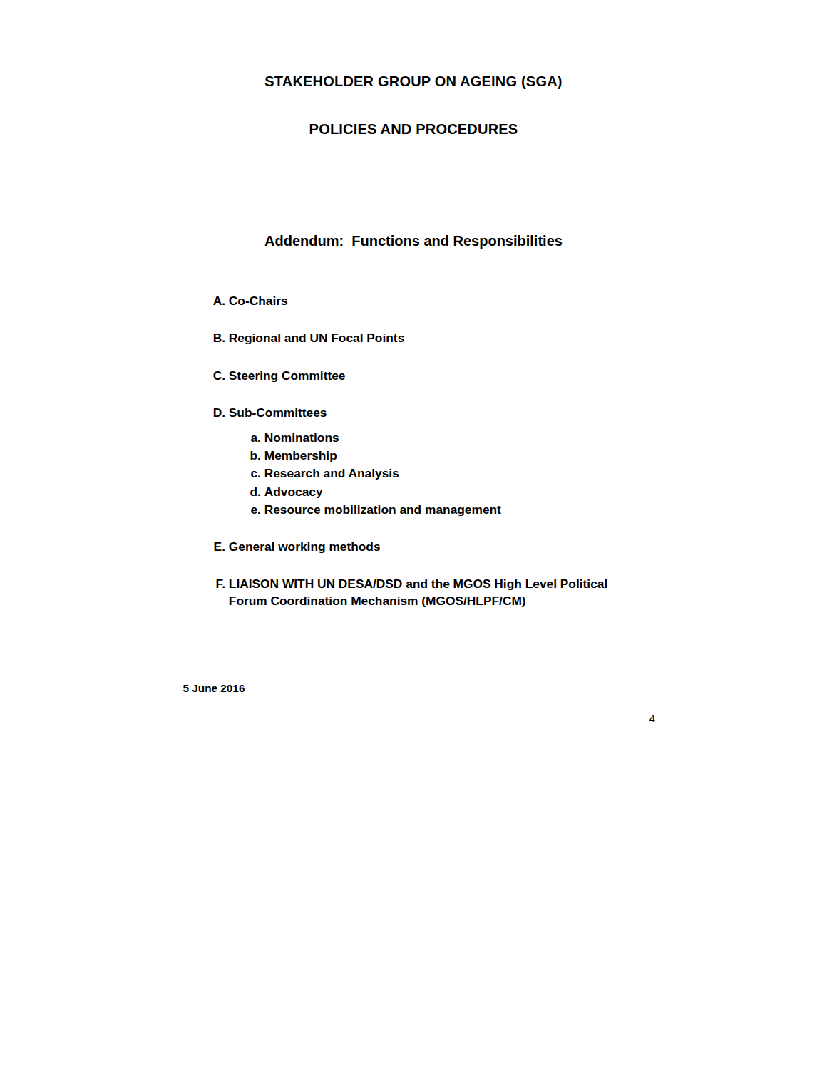STAKEHOLDER GROUP ON AGEING (SGA)
POLICIES AND PROCEDURES
Addendum: Functions and Responsibilities
Co-Chairs
Regional and UN Focal Points
Steering Committee
Sub-Committees
Nominations
Membership
Research and Analysis
Advocacy
Resource mobilization and management
General working methods
LIAISON WITH UN DESA/DSD and the MGOS High Level Political Forum Coordination Mechanism (MGOS/HLPF/CM)
5 June 2016
4